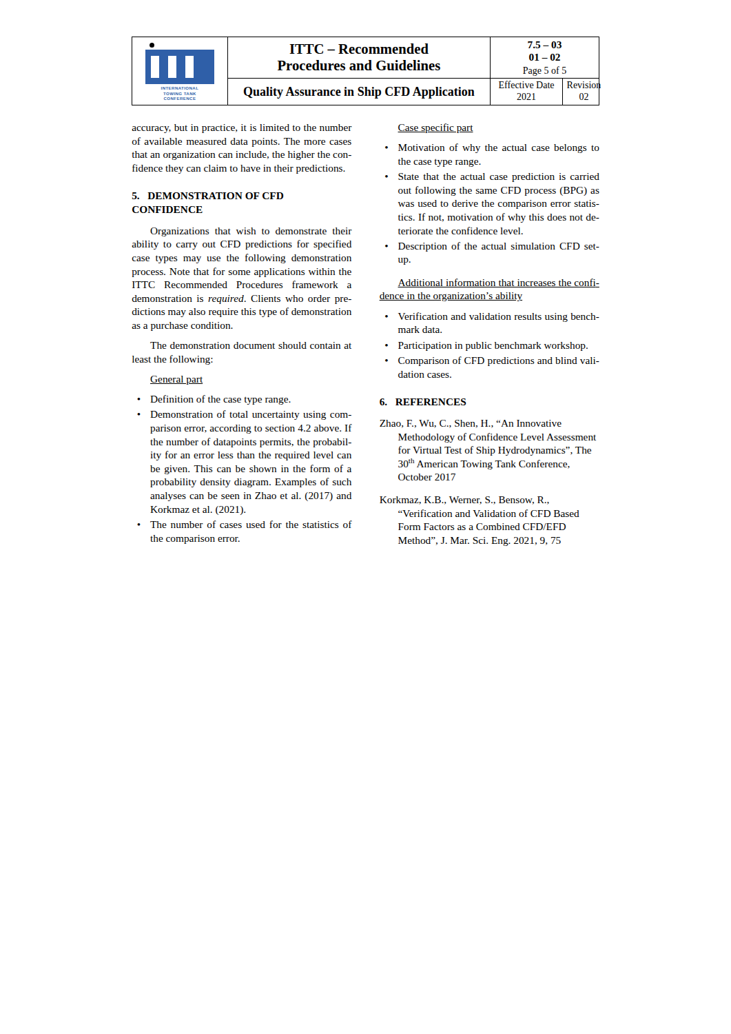| International Towing Tank Conference | ITTC – Recommended Procedures and Guidelines | 7.5 – 03 01 – 02 Page 5 of 5 |
| Quality Assurance in Ship CFD Application | / Effective Date 2021 / Revision 02 / |
accuracy, but in practice, it is limited to the number of available measured data points. The more cases that an organization can include, the higher the confidence they can claim to have in their predictions.
5. DEMONSTRATION OF CFD CONFIDENCE
Organizations that wish to demonstrate their ability to carry out CFD predictions for specified case types may use the following demonstration process. Note that for some applications within the ITTC Recommended Procedures framework a demonstration is required. Clients who order predictions may also require this type of demonstration as a purchase condition.
The demonstration document should contain at least the following:
General part
Definition of the case type range.
Demonstration of total uncertainty using comparison error, according to section 4.2 above. If the number of datapoints permits, the probability for an error less than the required level can be given. This can be shown in the form of a probability density diagram. Examples of such analyses can be seen in Zhao et al. (2017) and Korkmaz et al. (2021).
The number of cases used for the statistics of the comparison error.
Case specific part
Motivation of why the actual case belongs to the case type range.
State that the actual case prediction is carried out following the same CFD process (BPG) as was used to derive the comparison error statistics. If not, motivation of why this does not deteriorate the confidence level.
Description of the actual simulation CFD set-up.
Additional information that increases the confidence in the organization’s ability
Verification and validation results using benchmark data.
Participation in public benchmark workshop.
Comparison of CFD predictions and blind validation cases.
6. REFERENCES
Zhao, F., Wu, C., Shen, H., “An Innovative Methodology of Confidence Level Assessment for Virtual Test of Ship Hydrodynamics”, The 30th American Towing Tank Conference, October 2017
Korkmaz, K.B., Werner, S., Bensow, R., “Verification and Validation of CFD Based Form Factors as a Combined CFD/EFD Method”, J. Mar. Sci. Eng. 2021, 9, 75